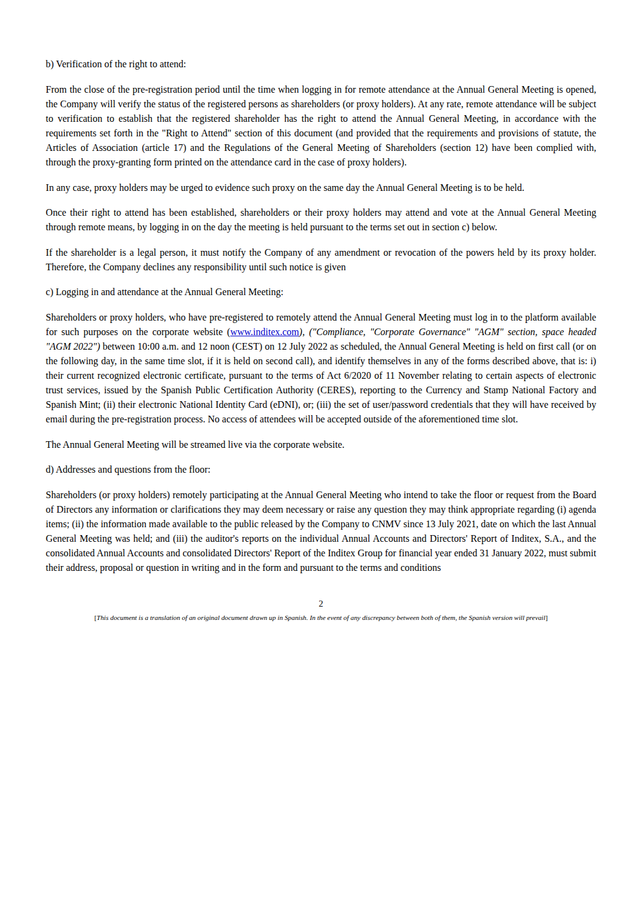b) Verification of the right to attend:
From the close of the pre-registration period until the time when logging in for remote attendance at the Annual General Meeting is opened, the Company will verify the status of the registered persons as shareholders (or proxy holders). At any rate, remote attendance will be subject to verification to establish that the registered shareholder has the right to attend the Annual General Meeting, in accordance with the requirements set forth in the "Right to Attend" section of this document (and provided that the requirements and provisions of statute, the Articles of Association (article 17) and the Regulations of the General Meeting of Shareholders (section 12) have been complied with, through the proxy-granting form printed on the attendance card in the case of proxy holders).
In any case, proxy holders may be urged to evidence such proxy on the same day the Annual General Meeting is to be held.
Once their right to attend has been established, shareholders or their proxy holders may attend and vote at the Annual General Meeting through remote means, by logging in on the day the meeting is held pursuant to the terms set out in section c) below.
If the shareholder is a legal person, it must notify the Company of any amendment or revocation of the powers held by its proxy holder. Therefore, the Company declines any responsibility until such notice is given
c) Logging in and attendance at the Annual General Meeting:
Shareholders or proxy holders, who have pre-registered to remotely attend the Annual General Meeting must log in to the platform available for such purposes on the corporate website (www.inditex.com), ("Compliance, "Corporate Governance" "AGM" section, space headed "AGM 2022") between 10:00 a.m. and 12 noon (CEST) on 12 July 2022 as scheduled, the Annual General Meeting is held on first call (or on the following day, in the same time slot, if it is held on second call), and identify themselves in any of the forms described above, that is: i) their current recognized electronic certificate, pursuant to the terms of Act 6/2020 of 11 November relating to certain aspects of electronic trust services, issued by the Spanish Public Certification Authority (CERES), reporting to the Currency and Stamp National Factory and Spanish Mint; (ii) their electronic National Identity Card (eDNI), or; (iii) the set of user/password credentials that they will have received by email during the pre-registration process. No access of attendees will be accepted outside of the aforementioned time slot.
The Annual General Meeting will be streamed live via the corporate website.
d) Addresses and questions from the floor:
Shareholders (or proxy holders) remotely participating at the Annual General Meeting who intend to take the floor or request from the Board of Directors any information or clarifications they may deem necessary or raise any question they may think appropriate regarding (i) agenda items; (ii) the information made available to the public released by the Company to CNMV since 13 July 2021, date on which the last Annual General Meeting was held; and (iii) the auditor's reports on the individual Annual Accounts and Directors' Report of Inditex, S.A., and the consolidated Annual Accounts and consolidated Directors' Report of the Inditex Group for financial year ended 31 January 2022, must submit their address, proposal or question in writing and in the form and pursuant to the terms and conditions
2
[This document is a translation of an original document drawn up in Spanish. In the event of any discrepancy between both of them, the Spanish version will prevail]